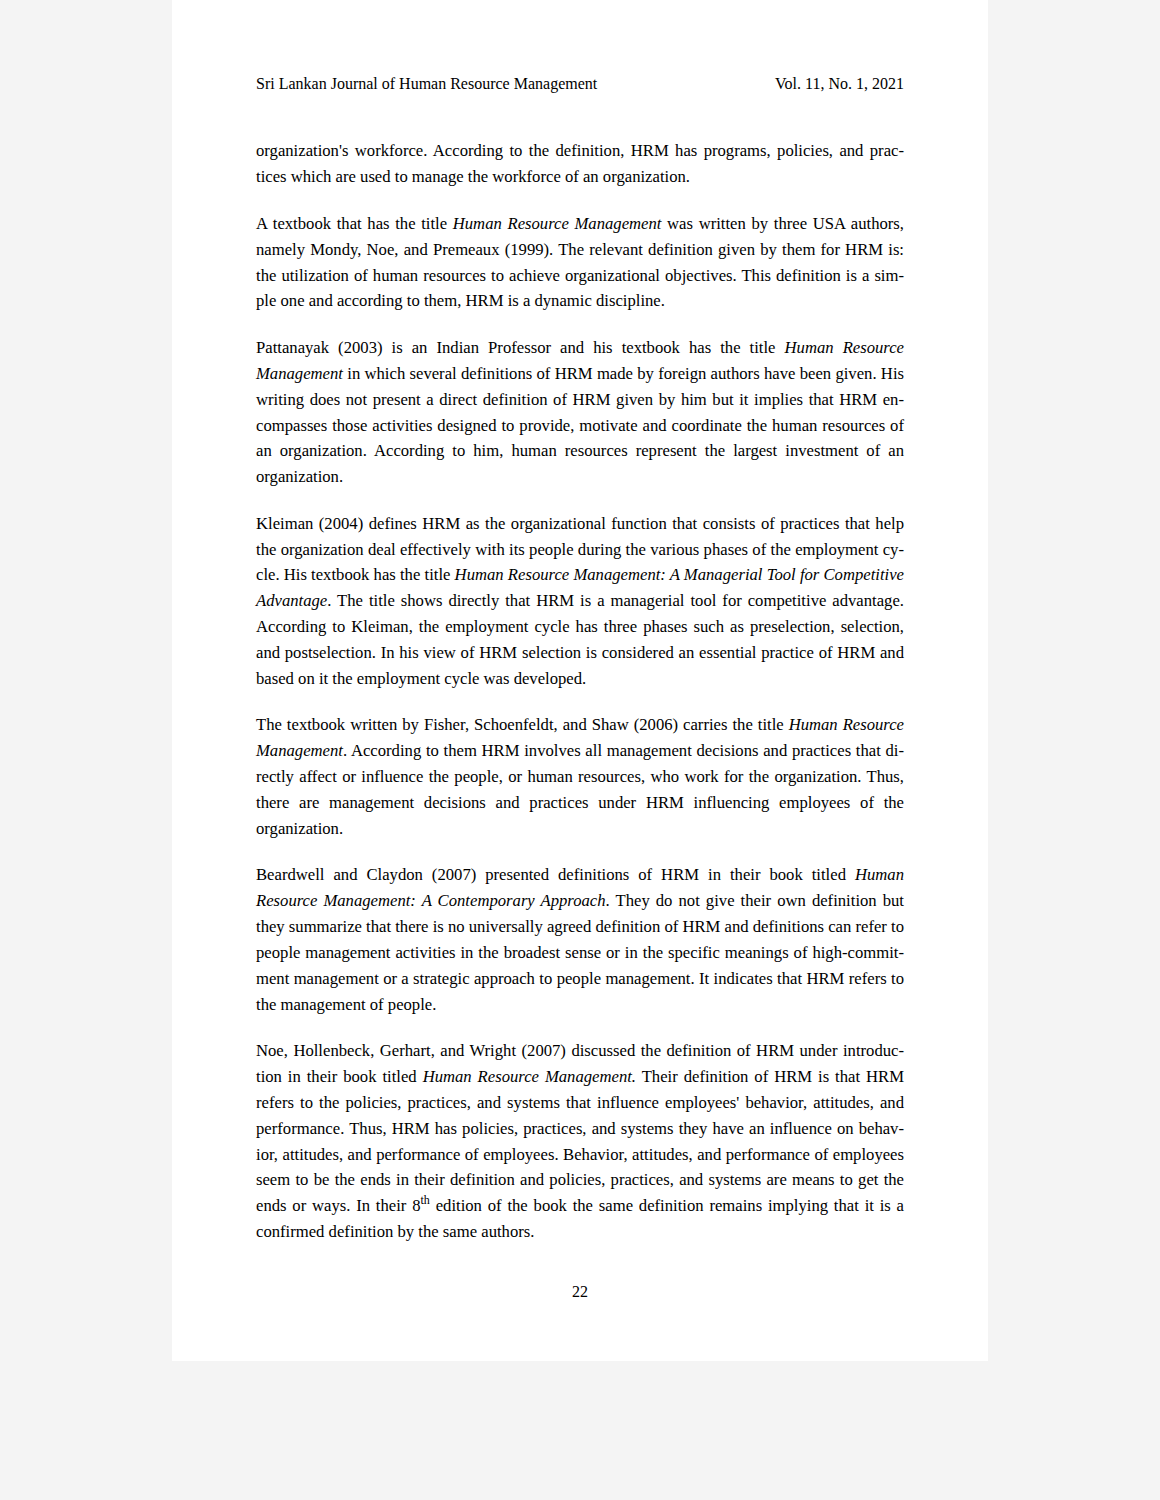Sri Lankan Journal of Human Resource Management Vol. 11, No. 1, 2021
organization's workforce. According to the definition, HRM has programs, policies, and practices which are used to manage the workforce of an organization.
A textbook that has the title Human Resource Management was written by three USA authors, namely Mondy, Noe, and Premeaux (1999). The relevant definition given by them for HRM is: the utilization of human resources to achieve organizational objectives. This definition is a simple one and according to them, HRM is a dynamic discipline.
Pattanayak (2003) is an Indian Professor and his textbook has the title Human Resource Management in which several definitions of HRM made by foreign authors have been given. His writing does not present a direct definition of HRM given by him but it implies that HRM encompasses those activities designed to provide, motivate and coordinate the human resources of an organization. According to him, human resources represent the largest investment of an organization.
Kleiman (2004) defines HRM as the organizational function that consists of practices that help the organization deal effectively with its people during the various phases of the employment cycle. His textbook has the title Human Resource Management: A Managerial Tool for Competitive Advantage. The title shows directly that HRM is a managerial tool for competitive advantage. According to Kleiman, the employment cycle has three phases such as preselection, selection, and postselection. In his view of HRM selection is considered an essential practice of HRM and based on it the employment cycle was developed.
The textbook written by Fisher, Schoenfeldt, and Shaw (2006) carries the title Human Resource Management. According to them HRM involves all management decisions and practices that directly affect or influence the people, or human resources, who work for the organization. Thus, there are management decisions and practices under HRM influencing employees of the organization.
Beardwell and Claydon (2007) presented definitions of HRM in their book titled Human Resource Management: A Contemporary Approach. They do not give their own definition but they summarize that there is no universally agreed definition of HRM and definitions can refer to people management activities in the broadest sense or in the specific meanings of high-commitment management or a strategic approach to people management. It indicates that HRM refers to the management of people.
Noe, Hollenbeck, Gerhart, and Wright (2007) discussed the definition of HRM under introduction in their book titled Human Resource Management. Their definition of HRM is that HRM refers to the policies, practices, and systems that influence employees' behavior, attitudes, and performance. Thus, HRM has policies, practices, and systems they have an influence on behavior, attitudes, and performance of employees. Behavior, attitudes, and performance of employees seem to be the ends in their definition and policies, practices, and systems are means to get the ends or ways. In their 8th edition of the book the same definition remains implying that it is a confirmed definition by the same authors.
22